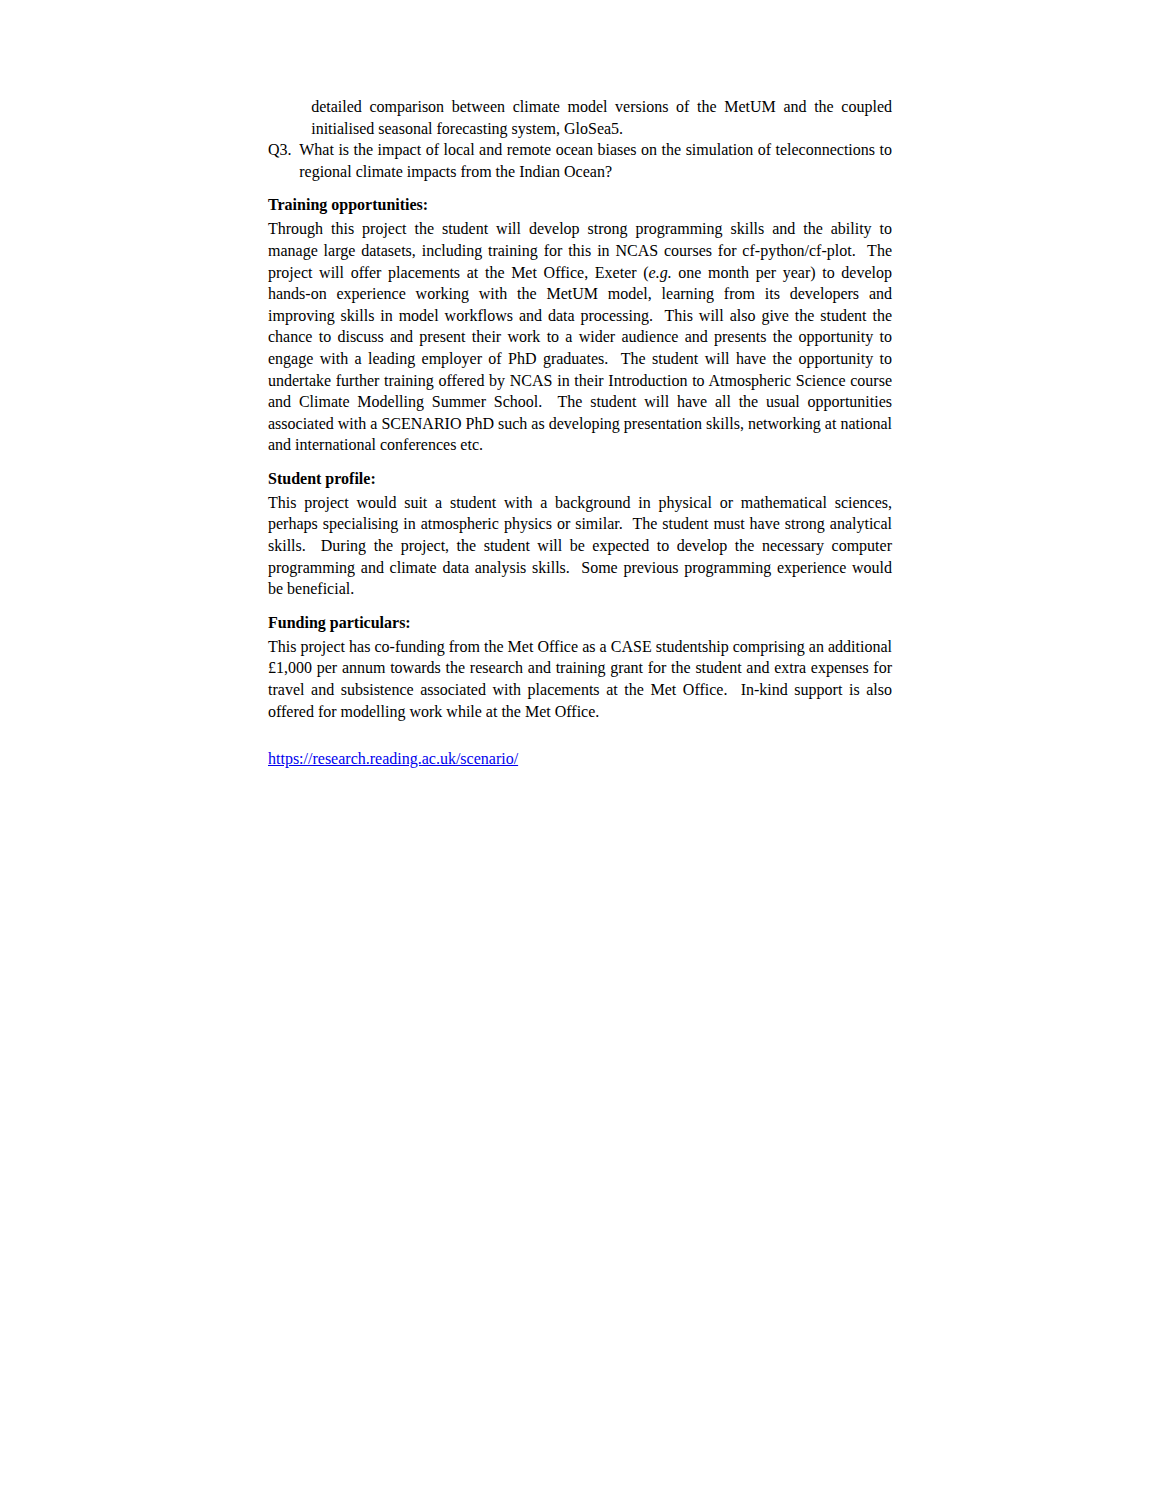detailed comparison between climate model versions of the MetUM and the coupled initialised seasonal forecasting system, GloSea5.
Q3.
What is the impact of local and remote ocean biases on the simulation of teleconnections to regional climate impacts from the Indian Ocean?
Training opportunities:
Through this project the student will develop strong programming skills and the ability to manage large datasets, including training for this in NCAS courses for cf-python/cf-plot. The project will offer placements at the Met Office, Exeter (e.g. one month per year) to develop hands-on experience working with the MetUM model, learning from its developers and improving skills in model workflows and data processing. This will also give the student the chance to discuss and present their work to a wider audience and presents the opportunity to engage with a leading employer of PhD graduates. The student will have the opportunity to undertake further training offered by NCAS in their Introduction to Atmospheric Science course and Climate Modelling Summer School. The student will have all the usual opportunities associated with a SCENARIO PhD such as developing presentation skills, networking at national and international conferences etc.
Student profile:
This project would suit a student with a background in physical or mathematical sciences, perhaps specialising in atmospheric physics or similar. The student must have strong analytical skills. During the project, the student will be expected to develop the necessary computer programming and climate data analysis skills. Some previous programming experience would be beneficial.
Funding particulars:
This project has co-funding from the Met Office as a CASE studentship comprising an additional £1,000 per annum towards the research and training grant for the student and extra expenses for travel and subsistence associated with placements at the Met Office. In-kind support is also offered for modelling work while at the Met Office.
https://research.reading.ac.uk/scenario/